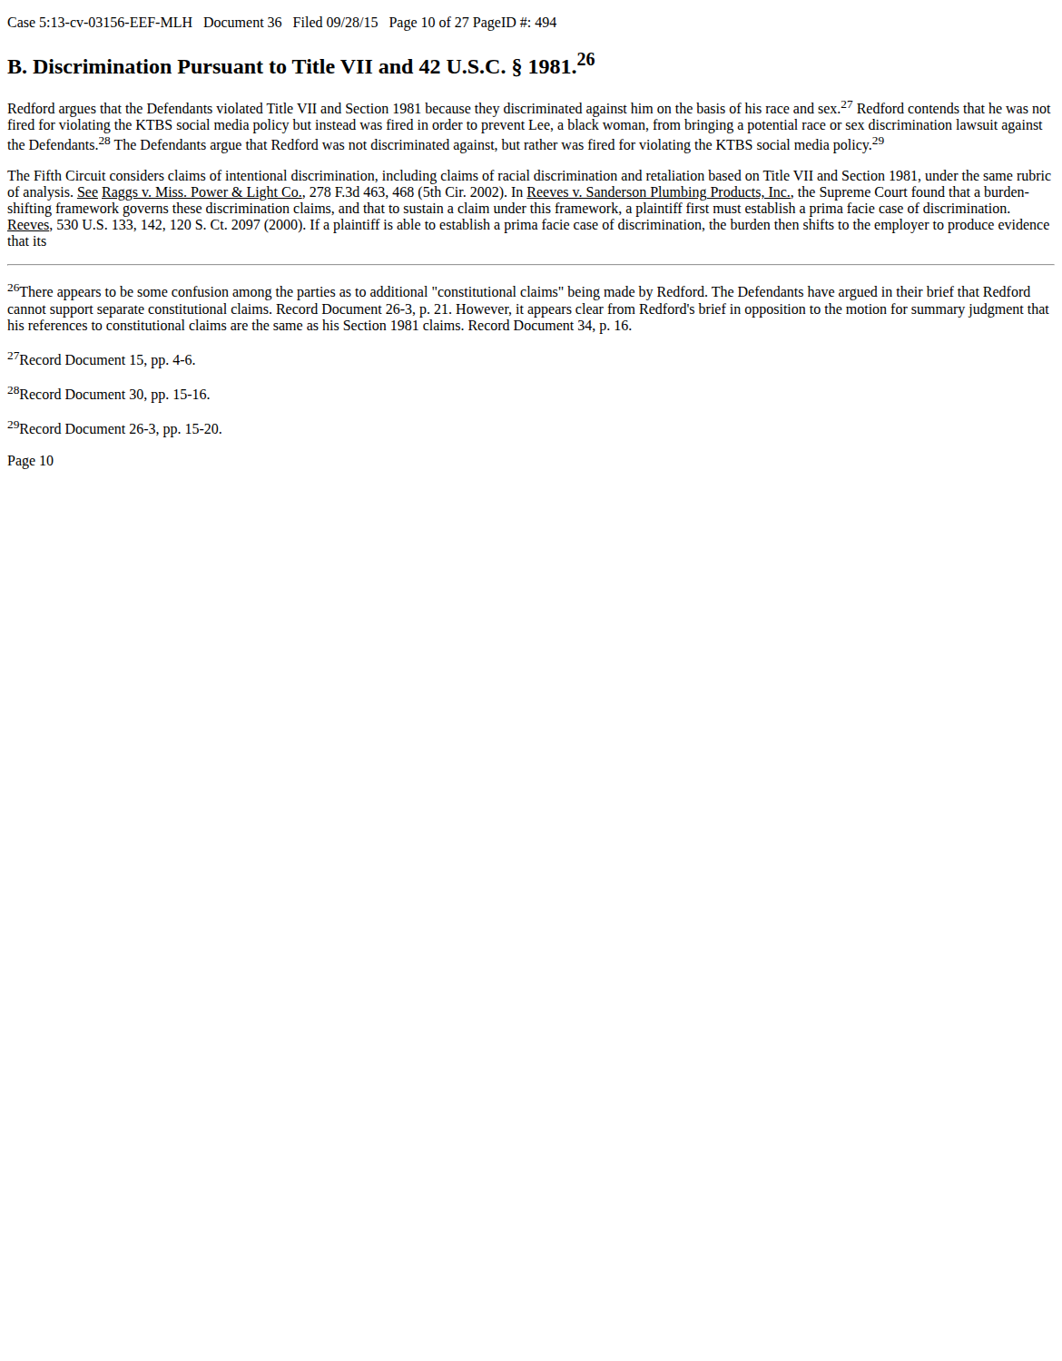Case 5:13-cv-03156-EEF-MLH Document 36 Filed 09/28/15 Page 10 of 27 PageID #: 494
B. Discrimination Pursuant to Title VII and 42 U.S.C. § 1981.26
Redford argues that the Defendants violated Title VII and Section 1981 because they discriminated against him on the basis of his race and sex.27 Redford contends that he was not fired for violating the KTBS social media policy but instead was fired in order to prevent Lee, a black woman, from bringing a potential race or sex discrimination lawsuit against the Defendants.28 The Defendants argue that Redford was not discriminated against, but rather was fired for violating the KTBS social media policy.29
The Fifth Circuit considers claims of intentional discrimination, including claims of racial discrimination and retaliation based on Title VII and Section 1981, under the same rubric of analysis. See Raggs v. Miss. Power & Light Co., 278 F.3d 463, 468 (5th Cir. 2002). In Reeves v. Sanderson Plumbing Products, Inc., the Supreme Court found that a burden-shifting framework governs these discrimination claims, and that to sustain a claim under this framework, a plaintiff first must establish a prima facie case of discrimination. Reeves, 530 U.S. 133, 142, 120 S. Ct. 2097 (2000). If a plaintiff is able to establish a prima facie case of discrimination, the burden then shifts to the employer to produce evidence that its
26There appears to be some confusion among the parties as to additional "constitutional claims" being made by Redford. The Defendants have argued in their brief that Redford cannot support separate constitutional claims. Record Document 26-3, p. 21. However, it appears clear from Redford's brief in opposition to the motion for summary judgment that his references to constitutional claims are the same as his Section 1981 claims. Record Document 34, p. 16.
27Record Document 15, pp. 4-6.
28Record Document 30, pp. 15-16.
29Record Document 26-3, pp. 15-20.
Page 10